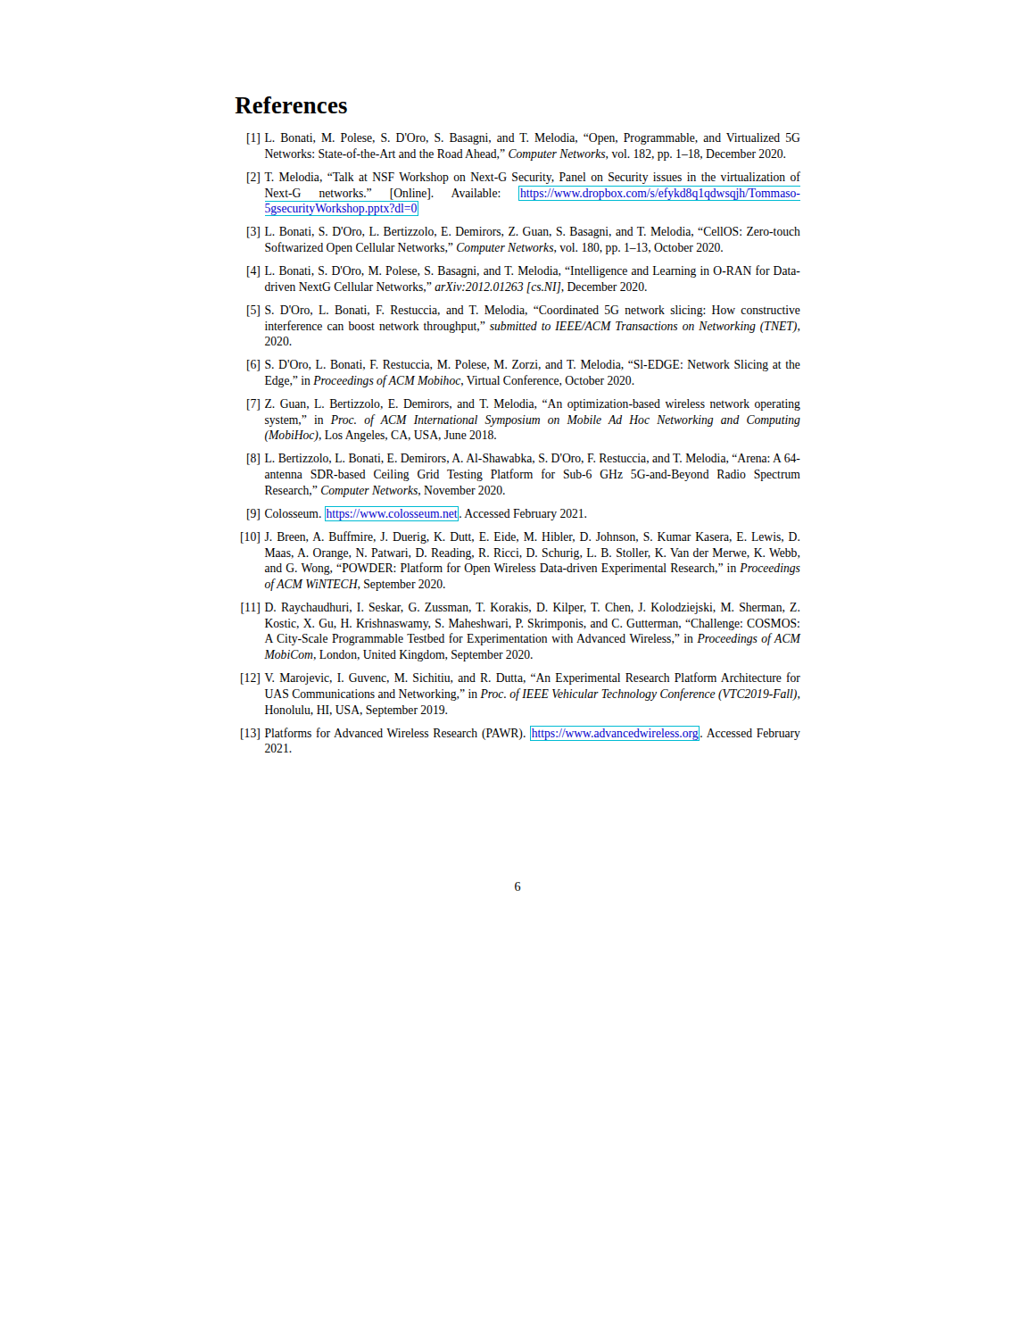References
[1] L. Bonati, M. Polese, S. D'Oro, S. Basagni, and T. Melodia, “Open, Programmable, and Virtualized 5G Networks: State-of-the-Art and the Road Ahead,” Computer Networks, vol. 182, pp. 1–18, December 2020.
[2] T. Melodia, “Talk at NSF Workshop on Next-G Security, Panel on Security issues in the virtualization of Next-G networks.” [Online]. Available: https://www.dropbox.com/s/efykd8q1qdwsqjh/Tommaso-5gsecurityWorkshop.pptx?dl=0
[3] L. Bonati, S. D'Oro, L. Bertizzolo, E. Demirors, Z. Guan, S. Basagni, and T. Melodia, “CellOS: Zero-touch Softwarized Open Cellular Networks,” Computer Networks, vol. 180, pp. 1–13, October 2020.
[4] L. Bonati, S. D'Oro, M. Polese, S. Basagni, and T. Melodia, “Intelligence and Learning in O-RAN for Data-driven NextG Cellular Networks,” arXiv:2012.01263 [cs.NI], December 2020.
[5] S. D'Oro, L. Bonati, F. Restuccia, and T. Melodia, “Coordinated 5G network slicing: How constructive interference can boost network throughput,” submitted to IEEE/ACM Transactions on Networking (TNET), 2020.
[6] S. D'Oro, L. Bonati, F. Restuccia, M. Polese, M. Zorzi, and T. Melodia, “Sl-EDGE: Network Slicing at the Edge,” in Proceedings of ACM Mobihoc, Virtual Conference, October 2020.
[7] Z. Guan, L. Bertizzolo, E. Demirors, and T. Melodia, “An optimization-based wireless network operating system,” in Proc. of ACM International Symposium on Mobile Ad Hoc Networking and Computing (MobiHoc), Los Angeles, CA, USA, June 2018.
[8] L. Bertizzolo, L. Bonati, E. Demirors, A. Al-Shawabka, S. D'Oro, F. Restuccia, and T. Melodia, “Arena: A 64-antenna SDR-based Ceiling Grid Testing Platform for Sub-6 GHz 5G-and-Beyond Radio Spectrum Research,” Computer Networks, November 2020.
[9] Colosseum. https://www.colosseum.net. Accessed February 2021.
[10] J. Breen, A. Buffmire, J. Duerig, K. Dutt, E. Eide, M. Hibler, D. Johnson, S. Kumar Kasera, E. Lewis, D. Maas, A. Orange, N. Patwari, D. Reading, R. Ricci, D. Schurig, L. B. Stoller, K. Van der Merwe, K. Webb, and G. Wong, “POWDER: Platform for Open Wireless Data-driven Experimental Research,” in Proceedings of ACM WiNTECH, September 2020.
[11] D. Raychaudhuri, I. Seskar, G. Zussman, T. Korakis, D. Kilper, T. Chen, J. Kolodziejski, M. Sherman, Z. Kostic, X. Gu, H. Krishnaswamy, S. Maheshwari, P. Skrimponis, and C. Gutterman, “Challenge: COSMOS: A City-Scale Programmable Testbed for Experimentation with Advanced Wireless,” in Proceedings of ACM MobiCom, London, United Kingdom, September 2020.
[12] V. Marojevic, I. Guvenc, M. Sichitiu, and R. Dutta, “An Experimental Research Platform Architecture for UAS Communications and Networking,” in Proc. of IEEE Vehicular Technology Conference (VTC2019-Fall), Honolulu, HI, USA, September 2019.
[13] Platforms for Advanced Wireless Research (PAWR). https://www.advancedwireless.org. Accessed February 2021.
6